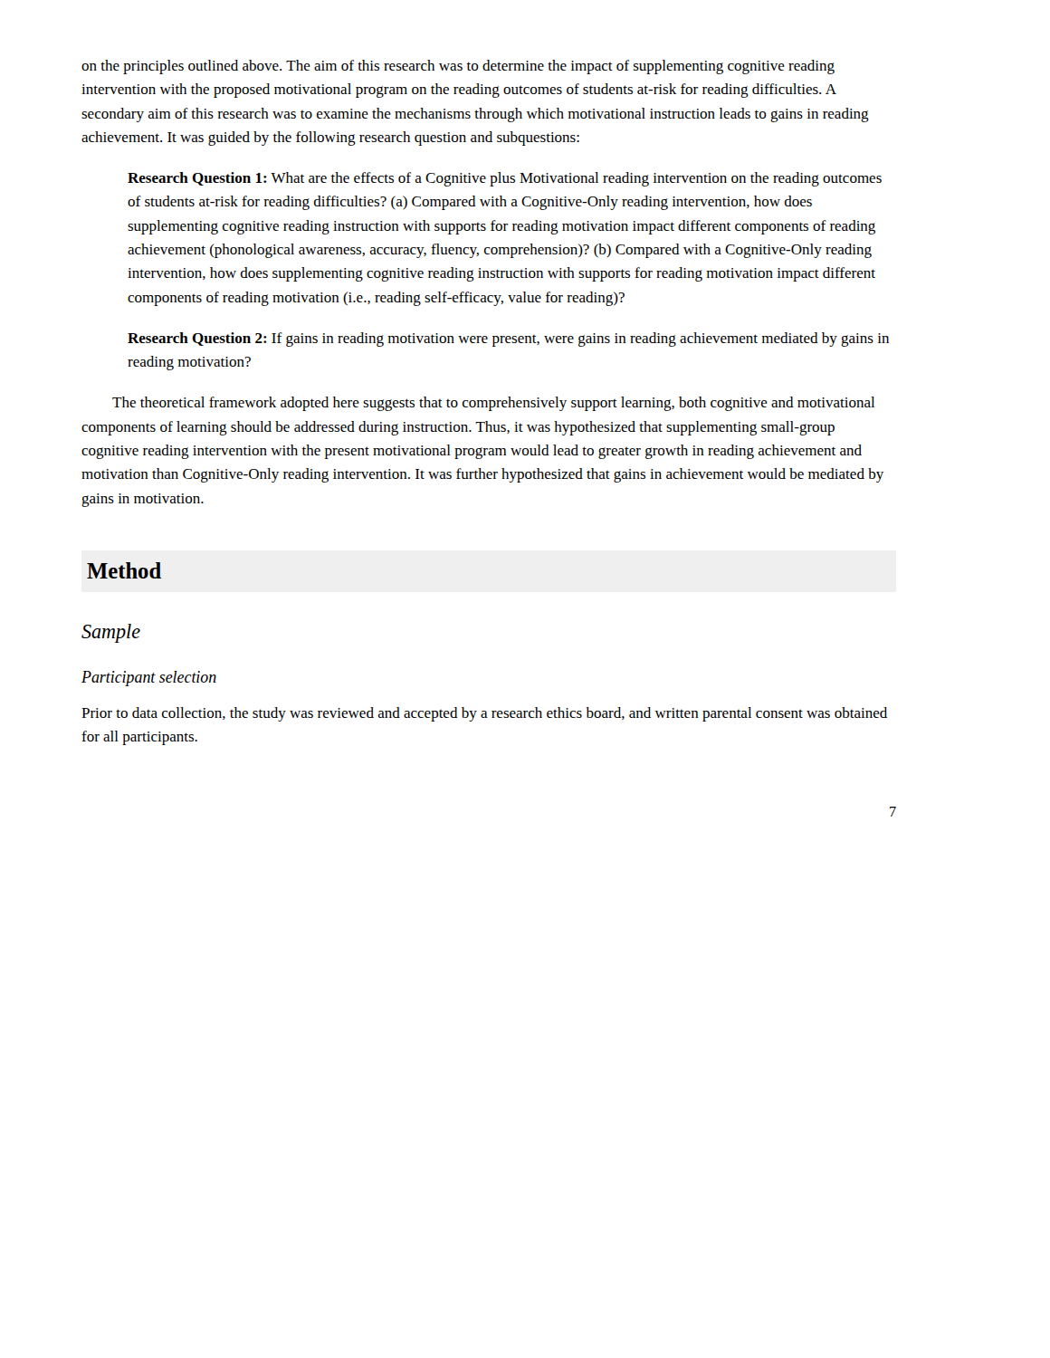on the principles outlined above. The aim of this research was to determine the impact of supplementing cognitive reading intervention with the proposed motivational program on the reading outcomes of students at-risk for reading difficulties. A secondary aim of this research was to examine the mechanisms through which motivational instruction leads to gains in reading achievement. It was guided by the following research question and subquestions:
Research Question 1: What are the effects of a Cognitive plus Motivational reading intervention on the reading outcomes of students at-risk for reading difficulties? (a) Compared with a Cognitive-Only reading intervention, how does supplementing cognitive reading instruction with supports for reading motivation impact different components of reading achievement (phonological awareness, accuracy, fluency, comprehension)? (b) Compared with a Cognitive-Only reading intervention, how does supplementing cognitive reading instruction with supports for reading motivation impact different components of reading motivation (i.e., reading self-efficacy, value for reading)?
Research Question 2: If gains in reading motivation were present, were gains in reading achievement mediated by gains in reading motivation?
The theoretical framework adopted here suggests that to comprehensively support learning, both cognitive and motivational components of learning should be addressed during instruction. Thus, it was hypothesized that supplementing small-group cognitive reading intervention with the present motivational program would lead to greater growth in reading achievement and motivation than Cognitive-Only reading intervention. It was further hypothesized that gains in achievement would be mediated by gains in motivation.
Method
Sample
Participant selection
Prior to data collection, the study was reviewed and accepted by a research ethics board, and written parental consent was obtained for all participants.
7